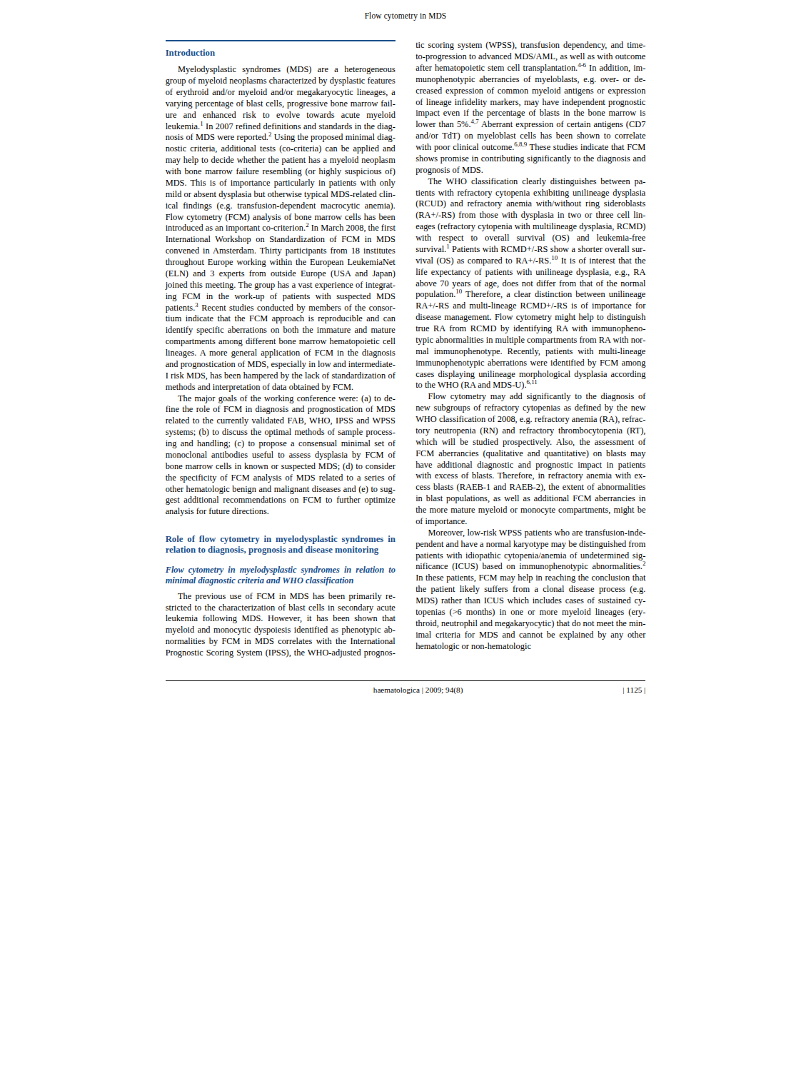Flow cytometry in MDS
Introduction
Myelodysplastic syndromes (MDS) are a heterogeneous group of myeloid neoplasms characterized by dysplastic features of erythroid and/or myeloid and/or megakaryocytic lineages, a varying percentage of blast cells, progressive bone marrow failure and enhanced risk to evolve towards acute myeloid leukemia.1 In 2007 refined definitions and standards in the diagnosis of MDS were reported.2 Using the proposed minimal diagnostic criteria, additional tests (co-criteria) can be applied and may help to decide whether the patient has a myeloid neoplasm with bone marrow failure resembling (or highly suspicious of) MDS. This is of importance particularly in patients with only mild or absent dysplasia but otherwise typical MDS-related clinical findings (e.g. transfusion-dependent macrocytic anemia). Flow cytometry (FCM) analysis of bone marrow cells has been introduced as an important co-criterion.2 In March 2008, the first International Workshop on Standardization of FCM in MDS convened in Amsterdam. Thirty participants from 18 institutes throughout Europe working within the European LeukemiaNet (ELN) and 3 experts from outside Europe (USA and Japan) joined this meeting. The group has a vast experience of integrating FCM in the work-up of patients with suspected MDS patients.3 Recent studies conducted by members of the consortium indicate that the FCM approach is reproducible and can identify specific aberrations on both the immature and mature compartments among different bone marrow hematopoietic cell lineages. A more general application of FCM in the diagnosis and prognostication of MDS, especially in low and intermediate-I risk MDS, has been hampered by the lack of standardization of methods and interpretation of data obtained by FCM.
The major goals of the working conference were: (a) to define the role of FCM in diagnosis and prognostication of MDS related to the currently validated FAB, WHO, IPSS and WPSS systems; (b) to discuss the optimal methods of sample processing and handling; (c) to propose a consensual minimal set of monoclonal antibodies useful to assess dysplasia by FCM of bone marrow cells in known or suspected MDS; (d) to consider the specificity of FCM analysis of MDS related to a series of other hematologic benign and malignant diseases and (e) to suggest additional recommendations on FCM to further optimize analysis for future directions.
Role of flow cytometry in myelodysplastic syndromes in relation to diagnosis, prognosis and disease monitoring
Flow cytometry in myelodysplastic syndromes in relation to minimal diagnostic criteria and WHO classification
The previous use of FCM in MDS has been primarily restricted to the characterization of blast cells in secondary acute leukemia following MDS. However, it has been shown that myeloid and monocytic dyspoiesis identified as phenotypic abnormalities by FCM in MDS correlates with the International Prognostic Scoring System (IPSS), the WHO-adjusted prognostic scoring system (WPSS), transfusion dependency, and time-to-progression to advanced MDS/AML, as well as with outcome after hematopoietic stem cell transplantation.4-6 In addition, immunophenotypic aberrancies of myeloblasts, e.g. over- or decreased expression of common myeloid antigens or expression of lineage infidelity markers, may have independent prognostic impact even if the percentage of blasts in the bone marrow is lower than 5%.4,7 Aberrant expression of certain antigens (CD7 and/or TdT) on myeloblast cells has been shown to correlate with poor clinical outcome.6,8,9 These studies indicate that FCM shows promise in contributing significantly to the diagnosis and prognosis of MDS.
The WHO classification clearly distinguishes between patients with refractory cytopenia exhibiting unilineage dysplasia (RCUD) and refractory anemia with/without ring sideroblasts (RA+/-RS) from those with dysplasia in two or three cell lineages (refractory cytopenia with multilineage dysplasia, RCMD) with respect to overall survival (OS) and leukemia-free survival.1 Patients with RCMD+/-RS show a shorter overall survival (OS) as compared to RA+/-RS.10 It is of interest that the life expectancy of patients with unilineage dysplasia, e.g., RA above 70 years of age, does not differ from that of the normal population.10 Therefore, a clear distinction between unilineage RA+/-RS and multi-lineage RCMD+/-RS is of importance for disease management. Flow cytometry might help to distinguish true RA from RCMD by identifying RA with immunophenotypic abnormalities in multiple compartments from RA with normal immunophenotype. Recently, patients with multi-lineage immunophenotypic aberrations were identified by FCM among cases displaying unilineage morphological dysplasia according to the WHO (RA and MDS-U).6,11
Flow cytometry may add significantly to the diagnosis of new subgroups of refractory cytopenias as defined by the new WHO classification of 2008, e.g. refractory anemia (RA), refractory neutropenia (RN) and refractory thrombocytopenia (RT), which will be studied prospectively. Also, the assessment of FCM aberrancies (qualitative and quantitative) on blasts may have additional diagnostic and prognostic impact in patients with excess of blasts. Therefore, in refractory anemia with excess blasts (RAEB-1 and RAEB-2), the extent of abnormalities in blast populations, as well as additional FCM aberrancies in the more mature myeloid or monocyte compartments, might be of importance.
Moreover, low-risk WPSS patients who are transfusion-independent and have a normal karyotype may be distinguished from patients with idiopathic cytopenia/anemia of undetermined significance (ICUS) based on immunophenotypic abnormalities.2 In these patients, FCM may help in reaching the conclusion that the patient likely suffers from a clonal disease process (e.g. MDS) rather than ICUS which includes cases of sustained cytopenias (>6 months) in one or more myeloid lineages (erythroid, neutrophil and megakaryocytic) that do not meet the minimal criteria for MDS and cannot be explained by any other hematologic or non-hematologic
haematologica | 2009; 94(8)
| 1125 |